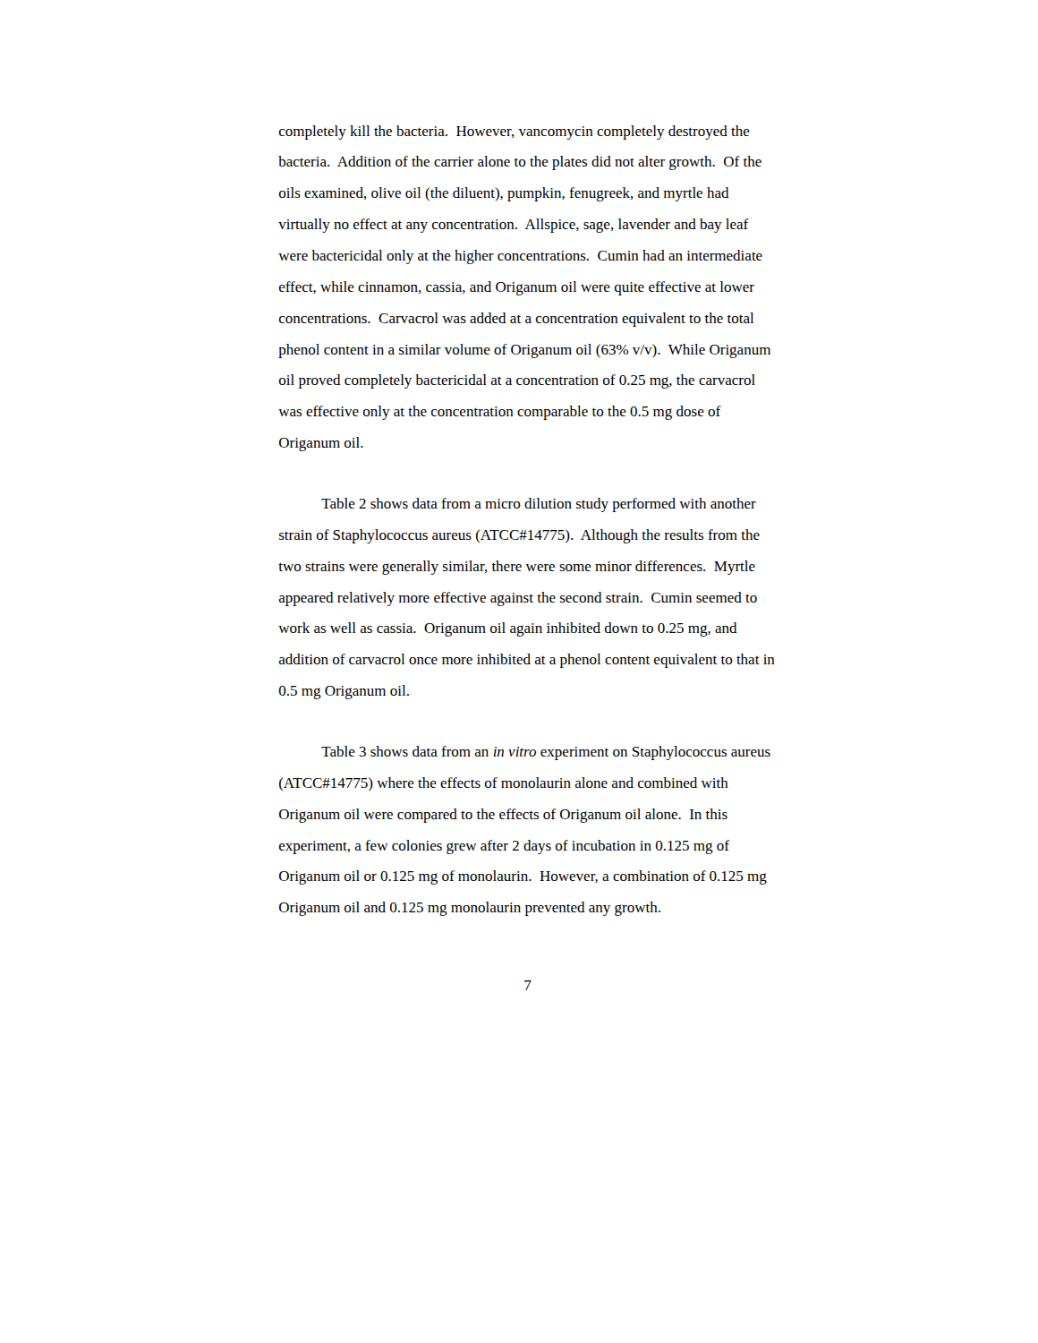completely kill the bacteria. However, vancomycin completely destroyed the bacteria. Addition of the carrier alone to the plates did not alter growth. Of the oils examined, olive oil (the diluent), pumpkin, fenugreek, and myrtle had virtually no effect at any concentration. Allspice, sage, lavender and bay leaf were bactericidal only at the higher concentrations. Cumin had an intermediate effect, while cinnamon, cassia, and Origanum oil were quite effective at lower concentrations. Carvacrol was added at a concentration equivalent to the total phenol content in a similar volume of Origanum oil (63% v/v). While Origanum oil proved completely bactericidal at a concentration of 0.25 mg, the carvacrol was effective only at the concentration comparable to the 0.5 mg dose of Origanum oil.
Table 2 shows data from a micro dilution study performed with another strain of Staphylococcus aureus (ATCC#14775). Although the results from the two strains were generally similar, there were some minor differences. Myrtle appeared relatively more effective against the second strain. Cumin seemed to work as well as cassia. Origanum oil again inhibited down to 0.25 mg, and addition of carvacrol once more inhibited at a phenol content equivalent to that in 0.5 mg Origanum oil.
Table 3 shows data from an in vitro experiment on Staphylococcus aureus (ATCC#14775) where the effects of monolaurin alone and combined with Origanum oil were compared to the effects of Origanum oil alone. In this experiment, a few colonies grew after 2 days of incubation in 0.125 mg of Origanum oil or 0.125 mg of monolaurin. However, a combination of 0.125 mg Origanum oil and 0.125 mg monolaurin prevented any growth.
7